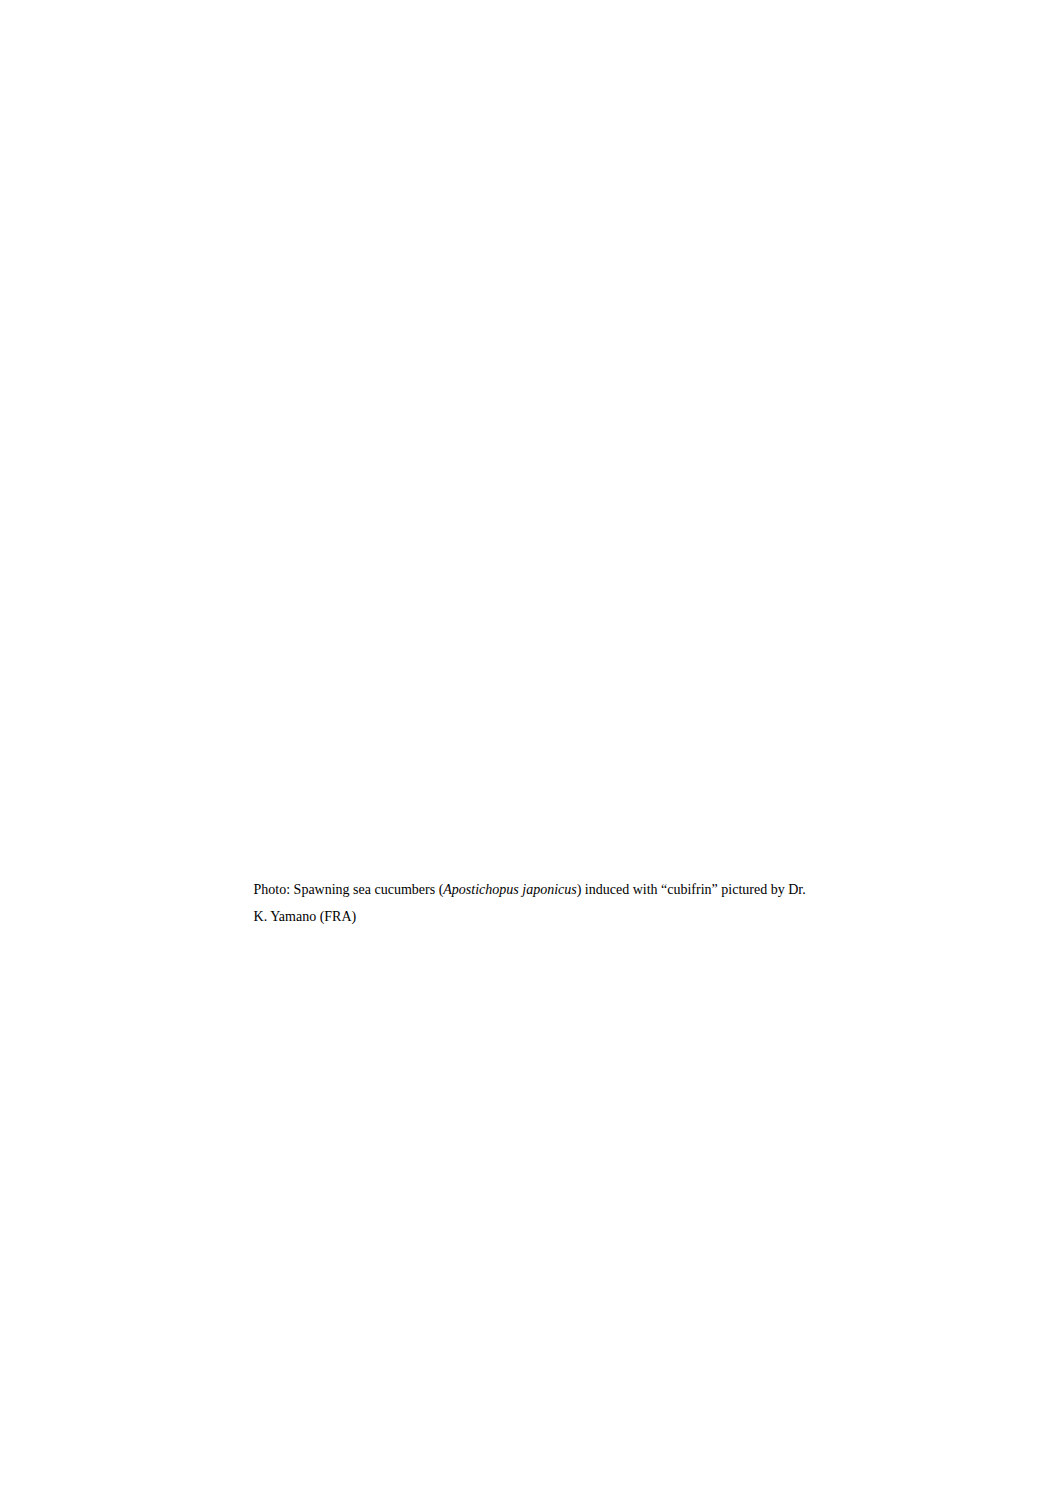Photo: Spawning sea cucumbers (Apostichopus japonicus) induced with “cubifrin” pictured by Dr. K. Yamano (FRA)